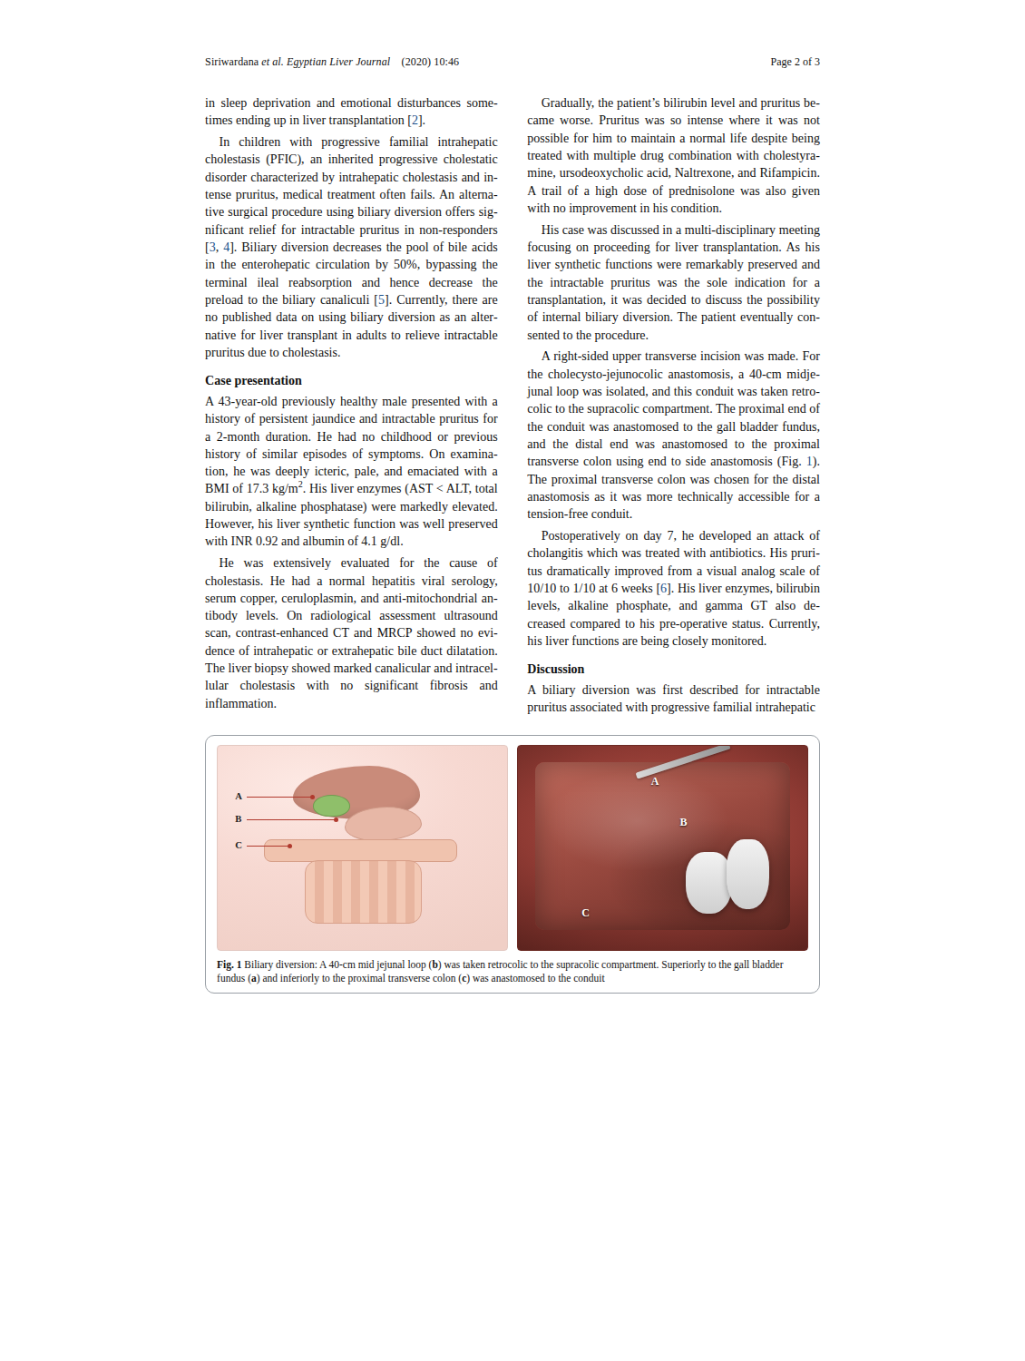Siriwardana et al. Egyptian Liver Journal (2020) 10:46
Page 2 of 3
in sleep deprivation and emotional disturbances sometimes ending up in liver transplantation [2].
In children with progressive familial intrahepatic cholestasis (PFIC), an inherited progressive cholestatic disorder characterized by intrahepatic cholestasis and intense pruritus, medical treatment often fails. An alternative surgical procedure using biliary diversion offers significant relief for intractable pruritus in non-responders [3, 4]. Biliary diversion decreases the pool of bile acids in the enterohepatic circulation by 50%, bypassing the terminal ileal reabsorption and hence decrease the preload to the biliary canaliculi [5]. Currently, there are no published data on using biliary diversion as an alternative for liver transplant in adults to relieve intractable pruritus due to cholestasis.
Case presentation
A 43-year-old previously healthy male presented with a history of persistent jaundice and intractable pruritus for a 2-month duration. He had no childhood or previous history of similar episodes of symptoms. On examination, he was deeply icteric, pale, and emaciated with a BMI of 17.3 kg/m2. His liver enzymes (AST < ALT, total bilirubin, alkaline phosphatase) were markedly elevated. However, his liver synthetic function was well preserved with INR 0.92 and albumin of 4.1 g/dl.
He was extensively evaluated for the cause of cholestasis. He had a normal hepatitis viral serology, serum copper, ceruloplasmin, and anti-mitochondrial antibody levels. On radiological assessment ultrasound scan, contrast-enhanced CT and MRCP showed no evidence of intrahepatic or extrahepatic bile duct dilatation. The liver biopsy showed marked canalicular and intracellular cholestasis with no significant fibrosis and inflammation.
Gradually, the patient’s bilirubin level and pruritus became worse. Pruritus was so intense where it was not possible for him to maintain a normal life despite being treated with multiple drug combination with cholestyramine, ursodeoxycholic acid, Naltrexone, and Rifampicin. A trail of a high dose of prednisolone was also given with no improvement in his condition.
His case was discussed in a multi-disciplinary meeting focusing on proceeding for liver transplantation. As his liver synthetic functions were remarkably preserved and the intractable pruritus was the sole indication for a transplantation, it was decided to discuss the possibility of internal biliary diversion. The patient eventually consented to the procedure.
A right-sided upper transverse incision was made. For the cholecysto-jejunocolic anastomosis, a 40-cm midjejunal loop was isolated, and this conduit was taken retrocolic to the supracolic compartment. The proximal end of the conduit was anastomosed to the gall bladder fundus, and the distal end was anastomosed to the proximal transverse colon using end to side anastomosis (Fig. 1). The proximal transverse colon was chosen for the distal anastomosis as it was more technically accessible for a tension-free conduit.
Postoperatively on day 7, he developed an attack of cholangitis which was treated with antibiotics. His pruritus dramatically improved from a visual analog scale of 10/10 to 1/10 at 6 weeks [6]. His liver enzymes, bilirubin levels, alkaline phosphate, and gamma GT also decreased compared to his pre-operative status. Currently, his liver functions are being closely monitored.
Discussion
A biliary diversion was first described for intractable pruritus associated with progressive familial intrahepatic
A
B
C
A
B
C
Fig. 1 Biliary diversion: A 40-cm mid jejunal loop (b) was taken retrocolic to the supracolic compartment. Superiorly to the gall bladder fundus (a) and inferiorly to the proximal transverse colon (c) was anastomosed to the conduit